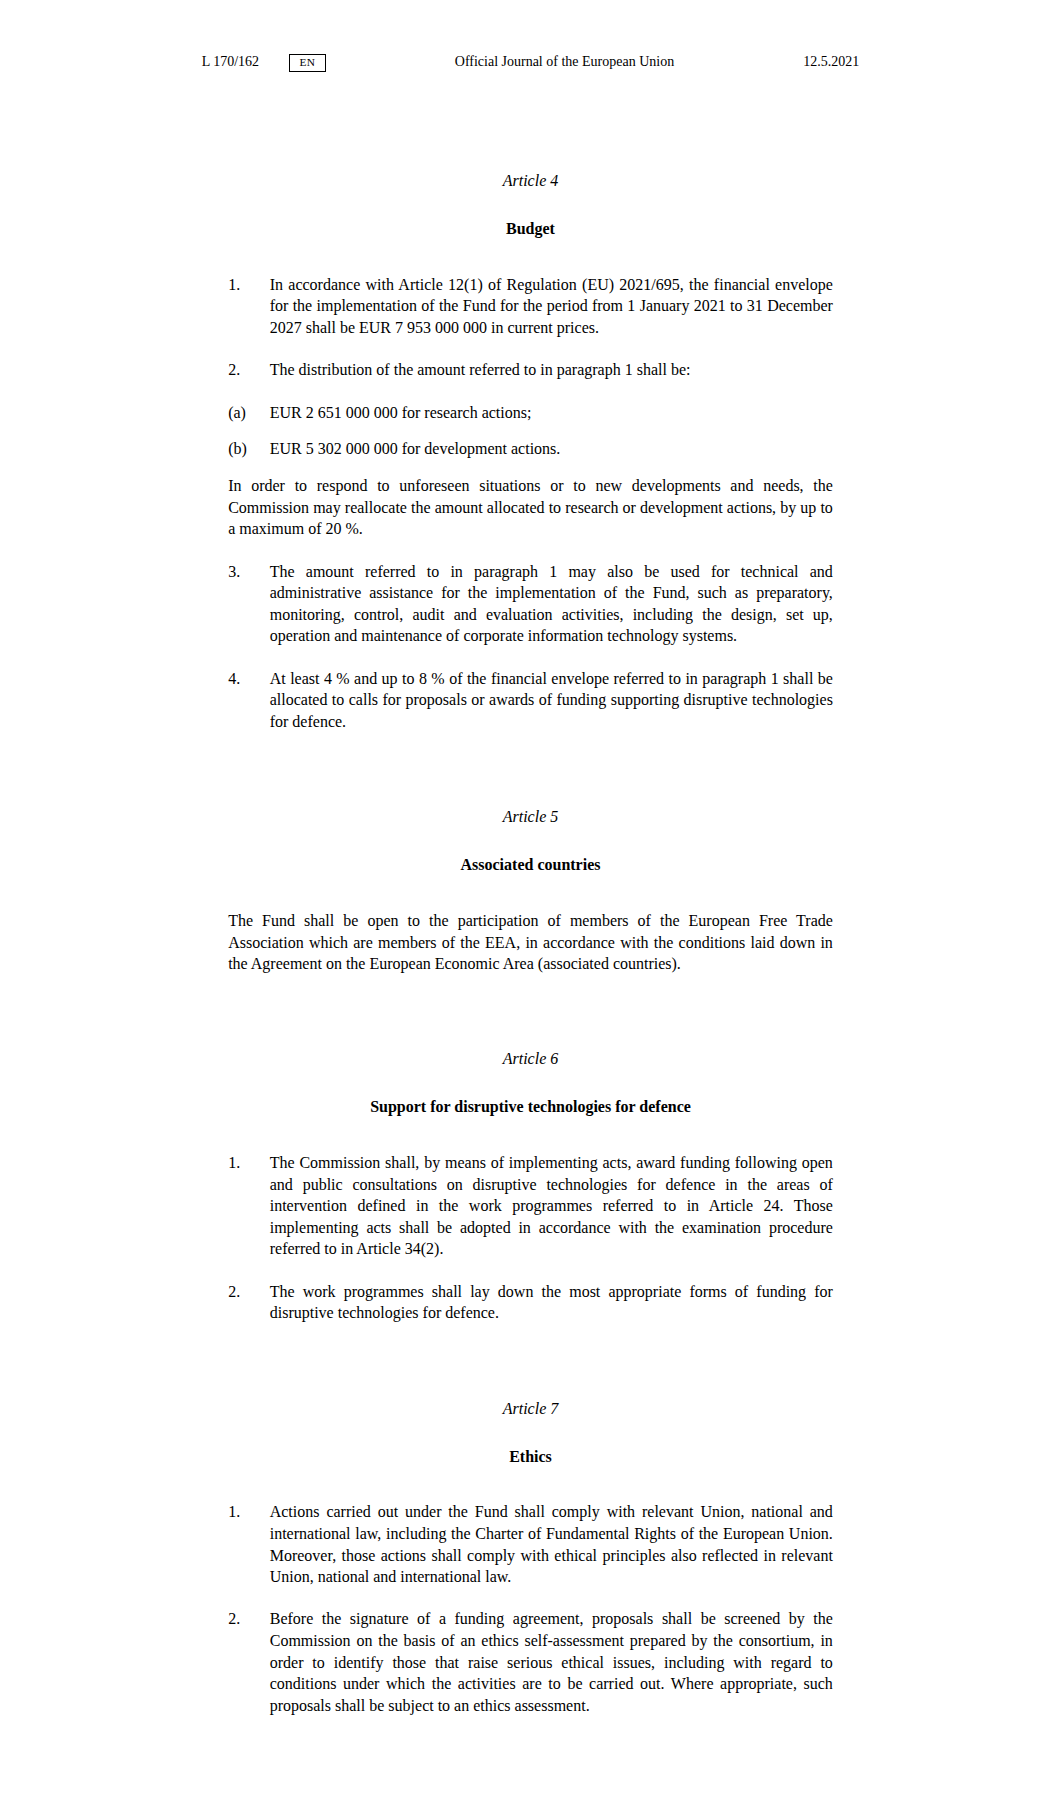L 170/162 EN
Official Journal of the European Union
12.5.2021
Article 4
Budget
1.
In accordance with Article 12(1) of Regulation (EU) 2021/695, the financial envelope for the implementation of the Fund for the period from 1 January 2021 to 31 December 2027 shall be EUR 7 953 000 000 in current prices.
2.
The distribution of the amount referred to in paragraph 1 shall be:
(a)
EUR 2 651 000 000 for research actions;
(b)
EUR 5 302 000 000 for development actions.
In order to respond to unforeseen situations or to new developments and needs, the Commission may reallocate the amount allocated to research or development actions, by up to a maximum of 20 %.
3.
The amount referred to in paragraph 1 may also be used for technical and administrative assistance for the implementation of the Fund, such as preparatory, monitoring, control, audit and evaluation activities, including the design, set up, operation and maintenance of corporate information technology systems.
4.
At least 4 % and up to 8 % of the financial envelope referred to in paragraph 1 shall be allocated to calls for proposals or awards of funding supporting disruptive technologies for defence.
Article 5
Associated countries
The Fund shall be open to the participation of members of the European Free Trade Association which are members of the EEA, in accordance with the conditions laid down in the Agreement on the European Economic Area (associated countries).
Article 6
Support for disruptive technologies for defence
1.
The Commission shall, by means of implementing acts, award funding following open and public consultations on disruptive technologies for defence in the areas of intervention defined in the work programmes referred to in Article 24. Those implementing acts shall be adopted in accordance with the examination procedure referred to in Article 34(2).
2.
The work programmes shall lay down the most appropriate forms of funding for disruptive technologies for defence.
Article 7
Ethics
1.
Actions carried out under the Fund shall comply with relevant Union, national and international law, including the Charter of Fundamental Rights of the European Union. Moreover, those actions shall comply with ethical principles also reflected in relevant Union, national and international law.
2.
Before the signature of a funding agreement, proposals shall be screened by the Commission on the basis of an ethics self-assessment prepared by the consortium, in order to identify those that raise serious ethical issues, including with regard to conditions under which the activities are to be carried out. Where appropriate, such proposals shall be subject to an ethics assessment.